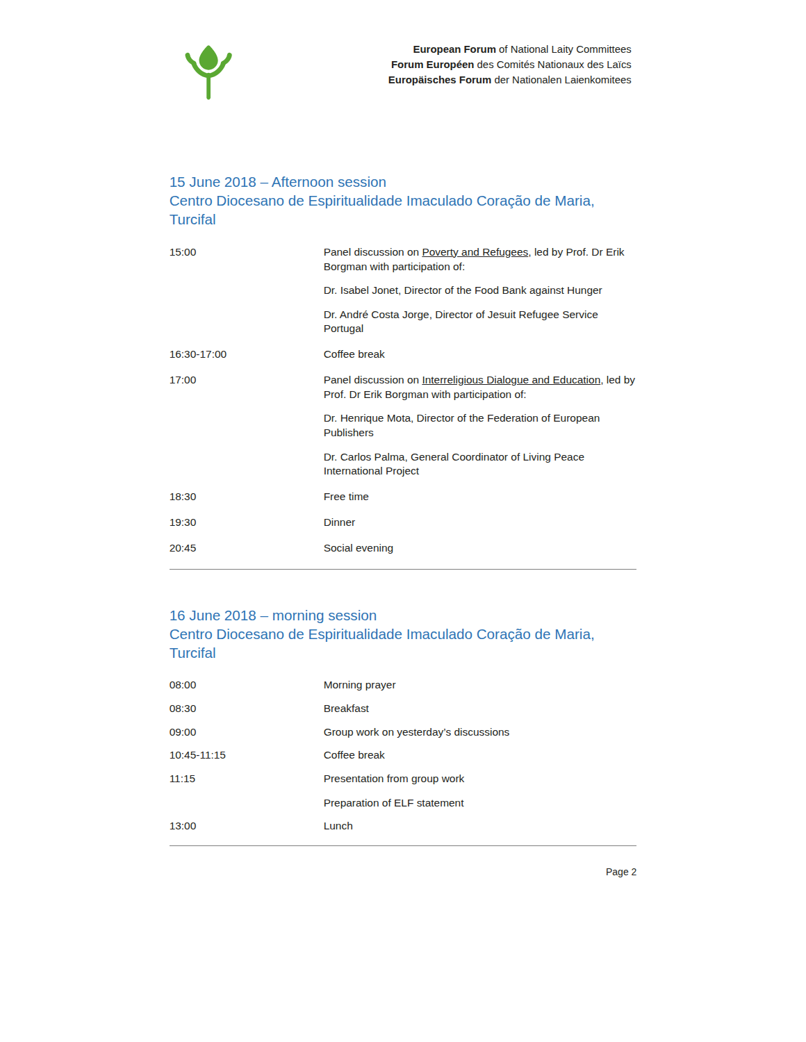European Forum of National Laity Committees
Forum Européen des Comités Nationaux des Laïcs
Europäisches Forum der Nationalen Laienkomitees
15 June 2018 – Afternoon session Centro Diocesano de Espiritualidade Imaculado Coração de Maria, Turcifal
| 15:00 | Panel discussion on Poverty and Refugees , led by Prof. Dr Erik Borgman with participation of: Dr. Isabel Jonet, Director of the Food Bank against Hunger Dr. André Costa Jorge, Director of Jesuit Refugee Service Portugal |
| 16:30-17:00 | Coffee break |
| 17:00 | Panel discussion on Interreligious Dialogue and Education , led by Prof. Dr Erik Borgman with participation of: Dr. Henrique Mota, Director of the Federation of European Publishers Dr. Carlos Palma, General Coordinator of Living Peace International Project |
| 18:30 | Free time |
| 19:30 | Dinner |
| 20:45 | Social evening |
16 June 2018 – morning session Centro Diocesano de Espiritualidade Imaculado Coração de Maria, Turcifal
| 08:00 | Morning prayer |
| 08:30 | Breakfast |
| 09:00 | Group work on yesterday’s discussions |
| 10:45-11:15 | Coffee break |
| 11:15 | Presentation from group work Preparation of ELF statement |
| 13:00 | Lunch |
Page 2